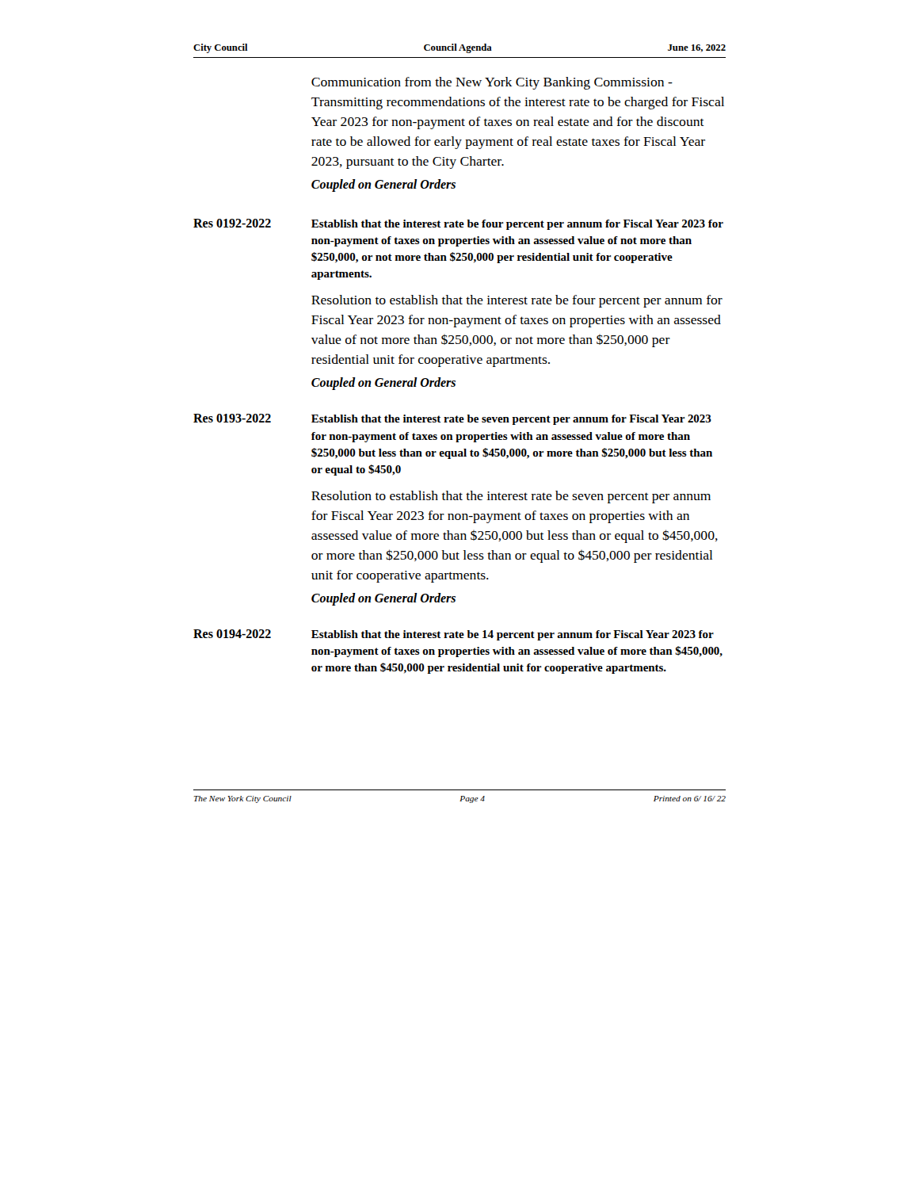City Council
Council Agenda
June 16, 2022
Communication from the New York City Banking Commission - Transmitting recommendations of the interest rate to be charged for Fiscal Year 2023 for non-payment of taxes on real estate and for the discount rate to be allowed for early payment of real estate taxes for Fiscal Year 2023, pursuant to the City Charter.
Coupled on General Orders
Res 0192-2022
Establish that the interest rate be four percent per annum for Fiscal Year 2023 for non-payment of taxes on properties with an assessed value of not more than $250,000, or not more than $250,000 per residential unit for cooperative apartments.
Resolution to establish that the interest rate be four percent per annum for Fiscal Year 2023 for non-payment of taxes on properties with an assessed value of not more than $250,000, or not more than $250,000 per residential unit for cooperative apartments.
Coupled on General Orders
Res 0193-2022
Establish that the interest rate be seven percent per annum for Fiscal Year 2023 for non-payment of taxes on properties with an assessed value of more than $250,000 but less than or equal to $450,000, or more than $250,000 but less than or equal to $450,0
Resolution to establish that the interest rate be seven percent per annum for Fiscal Year 2023 for non-payment of taxes on properties with an assessed value of more than $250,000 but less than or equal to $450,000, or more than $250,000 but less than or equal to $450,000 per residential unit for cooperative apartments.
Coupled on General Orders
Res 0194-2022
Establish that the interest rate be 14 percent per annum for Fiscal Year 2023 for non-payment of taxes on properties with an assessed value of more than $450,000, or more than $450,000 per residential unit for cooperative apartments.
The New York City Council
Page 4
Printed on 6/ 16/ 22